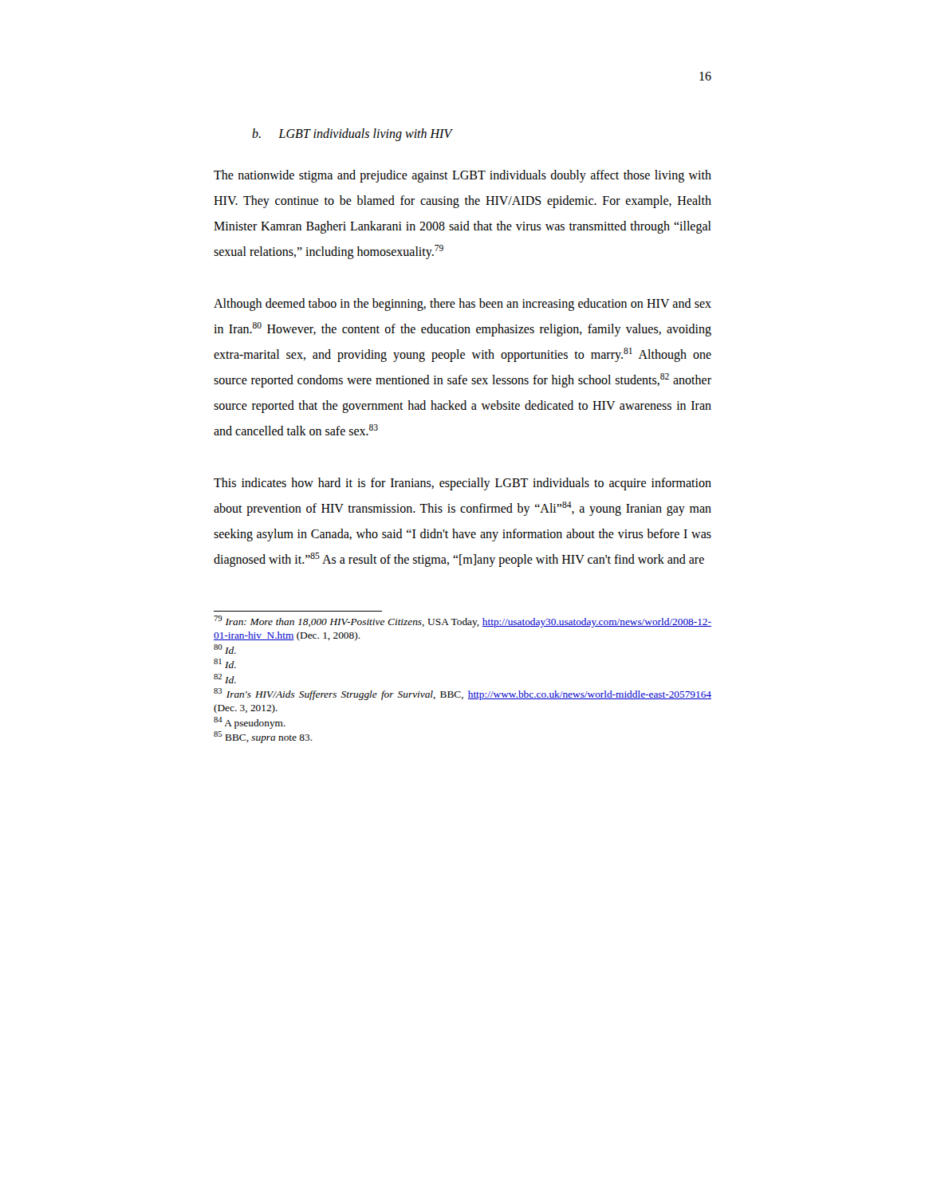16
b. LGBT individuals living with HIV
The nationwide stigma and prejudice against LGBT individuals doubly affect those living with HIV. They continue to be blamed for causing the HIV/AIDS epidemic. For example, Health Minister Kamran Bagheri Lankarani in 2008 said that the virus was transmitted through “illegal sexual relations,” including homosexuality.79
Although deemed taboo in the beginning, there has been an increasing education on HIV and sex in Iran.80 However, the content of the education emphasizes religion, family values, avoiding extra-marital sex, and providing young people with opportunities to marry.81 Although one source reported condoms were mentioned in safe sex lessons for high school students,82 another source reported that the government had hacked a website dedicated to HIV awareness in Iran and cancelled talk on safe sex.83
This indicates how hard it is for Iranians, especially LGBT individuals to acquire information about prevention of HIV transmission. This is confirmed by “Ali”84, a young Iranian gay man seeking asylum in Canada, who said “I didn't have any information about the virus before I was diagnosed with it.”85 As a result of the stigma, “[m]any people with HIV can't find work and are
79 Iran: More than 18,000 HIV-Positive Citizens, USA Today, http://usatoday30.usatoday.com/news/world/2008-12-01-iran-hiv_N.htm (Dec. 1, 2008).
80 Id.
81 Id.
82 Id.
83 Iran's HIV/Aids Sufferers Struggle for Survival, BBC, http://www.bbc.co.uk/news/world-middle-east-20579164 (Dec. 3, 2012).
84 A pseudonym.
85 BBC, supra note 83.